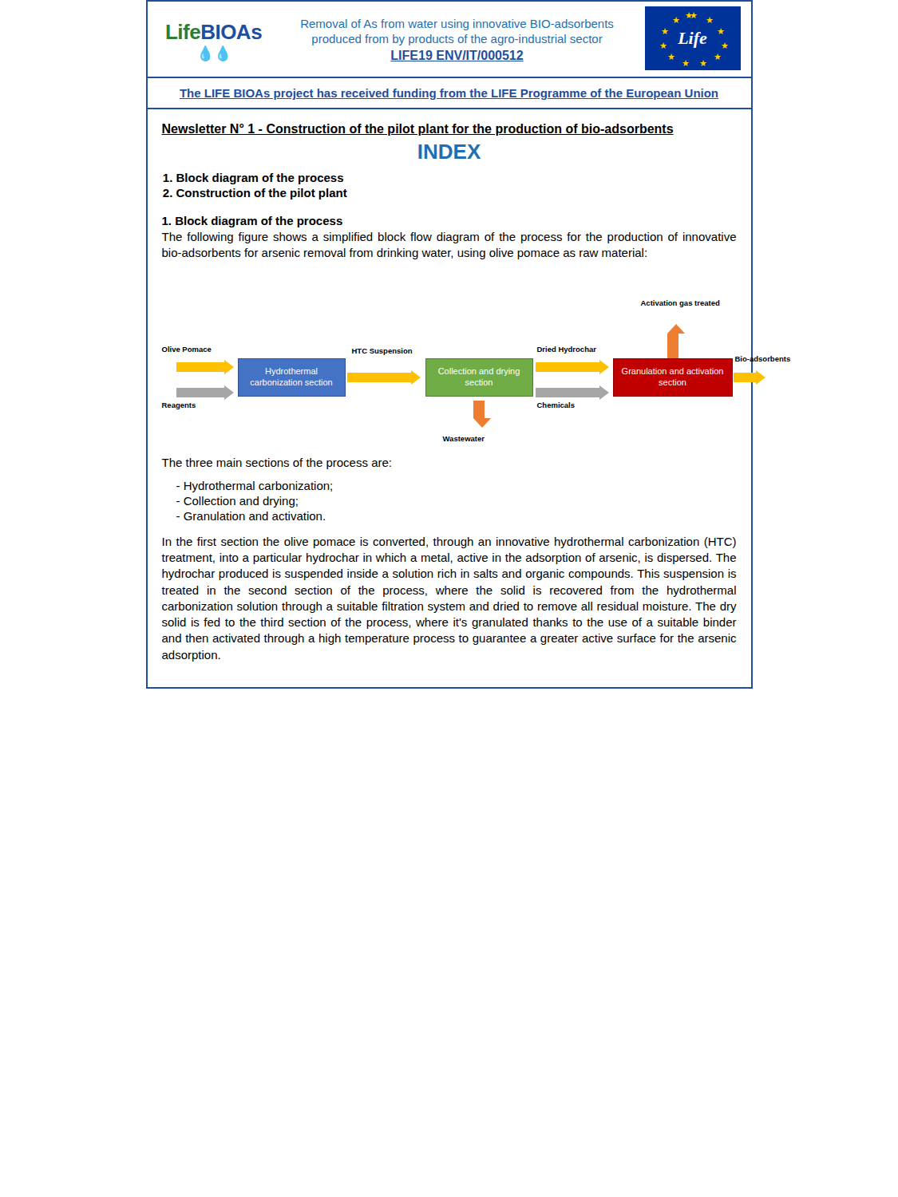Life BIO As
💧💧
Removal of As from water using innovative BIO-adsorbents
produced from by products of the agro-industrial sector
LIFE19 ENV/IT/000512
★ ★ ★ ★ ★ ★ ★ ★ ★ ★ ★ ★
Life
The LIFE BIOAs project has received funding from the LIFE Programme of the European Union
Newsletter N° 1 - Construction of the pilot plant for the production of bio-adsorbents
INDEX
Block diagram of the process
Construction of the pilot plant
1. Block diagram of the process
The following figure shows a simplified block flow diagram of the process for the production of innovative bio-adsorbents for arsenic removal from drinking water, using olive pomace as raw material:
Activation gas treated
Olive Pomace
Reagents
HTC Suspension
Dried Hydrochar
Chemicals
Bio-adsorbents
Wastewater
Hydrothermal
carbonization section
Collection and drying
section
Granulation and activation
section
The three main sections of the process are:
Hydrothermal carbonization;
Collection and drying;
Granulation and activation.
In the first section the olive pomace is converted, through an innovative hydrothermal carbonization (HTC) treatment, into a particular hydrochar in which a metal, active in the adsorption of arsenic, is dispersed. The hydrochar produced is suspended inside a solution rich in salts and organic compounds. This suspension is treated in the second section of the process, where the solid is recovered from the hydrothermal carbonization solution through a suitable filtration system and dried to remove all residual moisture. The dry solid is fed to the third section of the process, where it's granulated thanks to the use of a suitable binder and then activated through a high temperature process to guarantee a greater active surface for the arsenic adsorption.